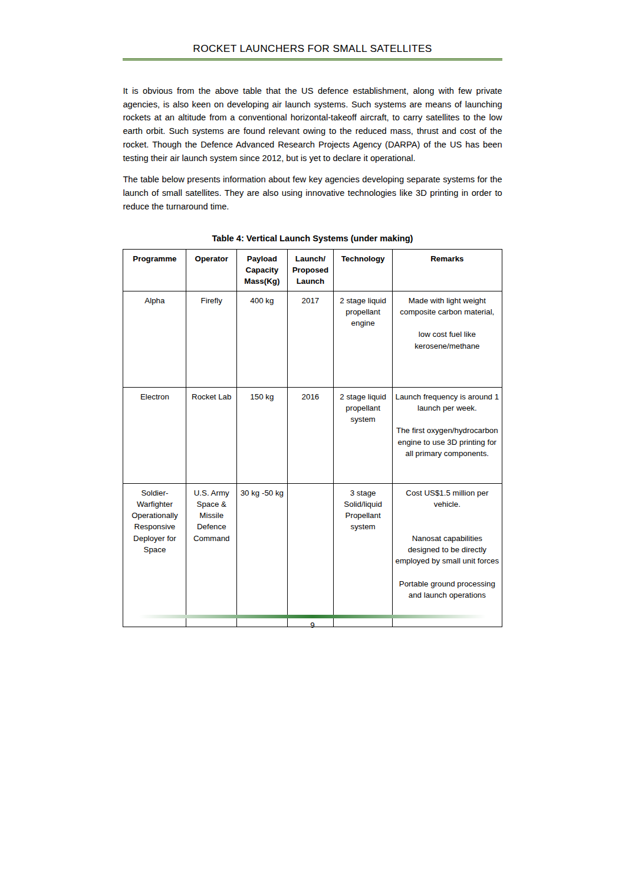ROCKET LAUNCHERS FOR SMALL SATELLITES
It is obvious from the above table that the US defence establishment, along with few private agencies, is also keen on developing air launch systems. Such systems are means of launching rockets at an altitude from a conventional horizontal-takeoff aircraft, to carry satellites to the low earth orbit. Such systems are found relevant owing to the reduced mass, thrust and cost of the rocket. Though the Defence Advanced Research Projects Agency (DARPA) of the US has been testing their air launch system since 2012, but is yet to declare it operational.
The table below presents information about few key agencies developing separate systems for the launch of small satellites. They are also using innovative technologies like 3D printing in order to reduce the turnaround time.
Table 4: Vertical Launch Systems (under making)
| Programme | Operator | Payload Capacity Mass(Kg) | Launch/ Proposed Launch | Technology | Remarks |
| --- | --- | --- | --- | --- | --- |
| Alpha | Firefly | 400 kg | 2017 | 2 stage liquid propellant engine | Made with light weight composite carbon material, low cost fuel like kerosene/methane |
| Electron | Rocket Lab | 150 kg | 2016 | 2 stage liquid propellant system | Launch frequency is around 1 launch per week. The first oxygen/hydrocarbon engine to use 3D printing for all primary components. |
| Soldier-Warfighter Operationally Responsive Deployer for Space | U.S. Army Space & Missile Defence Command | 30 kg -50 kg | | 3 stage Solid/liquid Propellant system | Cost US$1.5 million per vehicle. Nanosat capabilities designed to be directly employed by small unit forces Portable ground processing and launch operations |
9